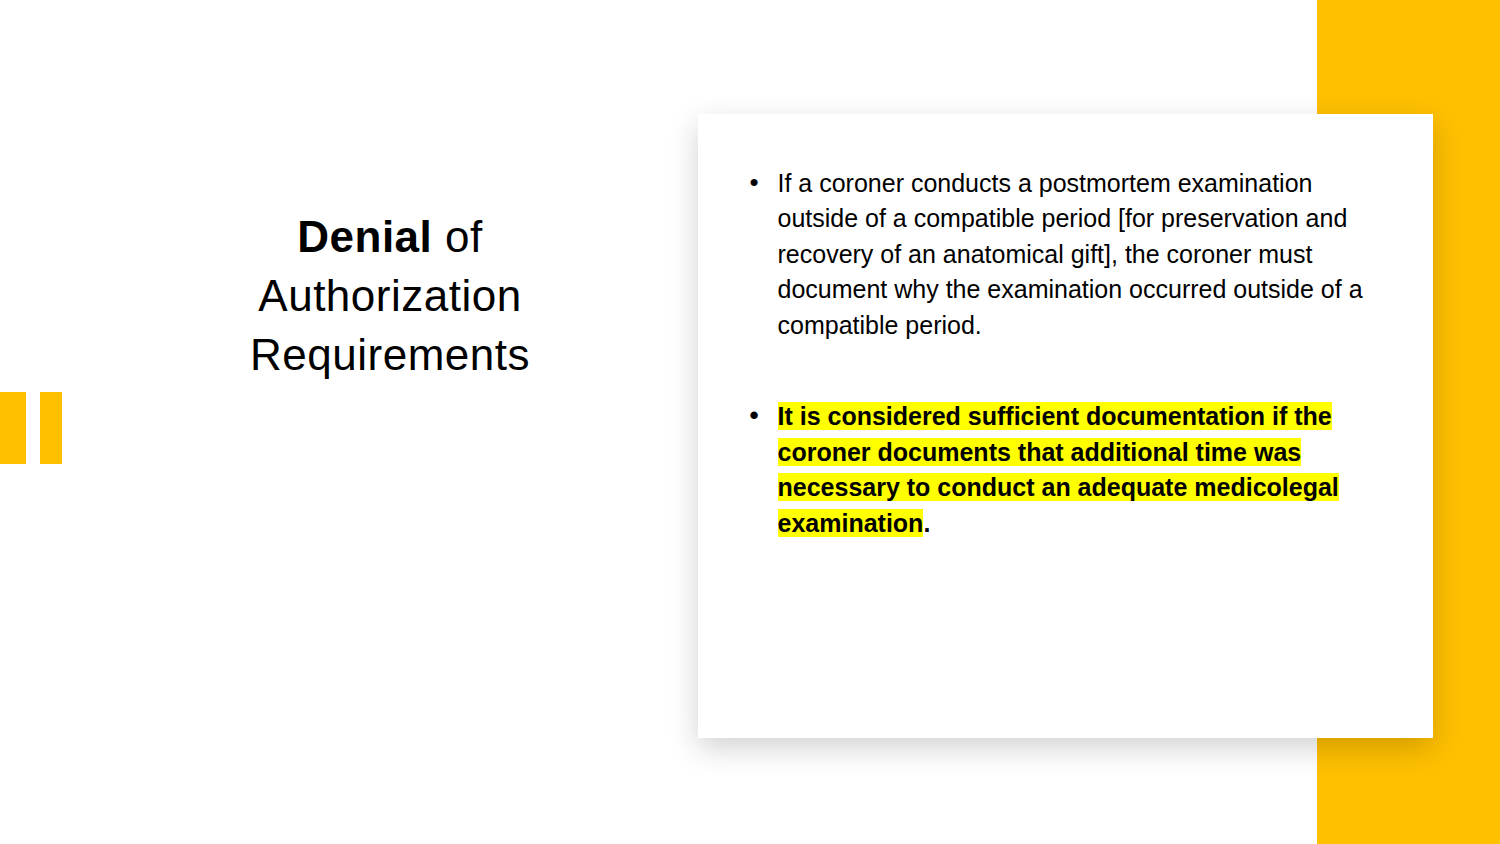Denial of Authorization Requirements
If a coroner conducts a postmortem examination outside of a compatible period [for preservation and recovery of an anatomical gift], the coroner must document why the examination occurred outside of a compatible period.
It is considered sufficient documentation if the coroner documents that additional time was necessary to conduct an adequate medicolegal examination.